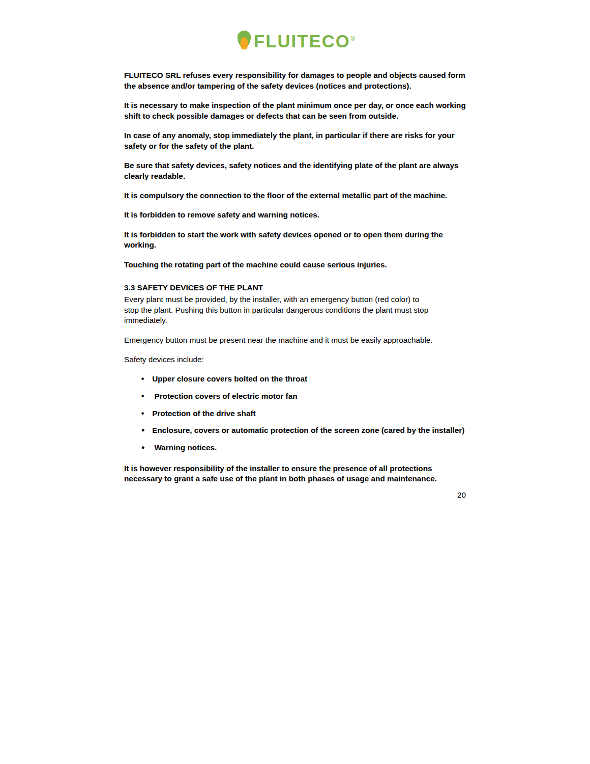FLUITECO®
FLUITECO SRL refuses every responsibility for damages to people and objects caused form the absence and/or tampering of the safety devices (notices and protections).
It is necessary to make inspection of the plant minimum once per day, or once each working shift to check possible damages or defects that can be seen from outside.
In case of any anomaly, stop immediately the plant, in particular if there are risks for your safety or for the safety of the plant.
Be sure that safety devices, safety notices and the identifying plate of the plant are always clearly readable.
It is compulsory the connection to the floor of the external metallic part of the machine.
It is forbidden to remove safety and warning notices.
It is forbidden to start the work with safety devices opened or to open them during the working.
Touching the rotating part of the machine could cause serious injuries.
3.3 Safety devices of the plant
Every plant must be provided, by the installer, with an emergency button (red color) to
stop the plant. Pushing this button in particular dangerous conditions the plant must stop immediately.
Emergency button must be present near the machine and it must be easily approachable.
Safety devices include:
Upper closure covers bolted on the throat
Protection covers of electric motor fan
Protection of the drive shaft
Enclosure, covers or automatic protection of the screen zone (cared by the installer)
Warning notices.
It is however responsibility of the installer to ensure the presence of all protections necessary to grant a safe use of the plant in both phases of usage and maintenance.
20